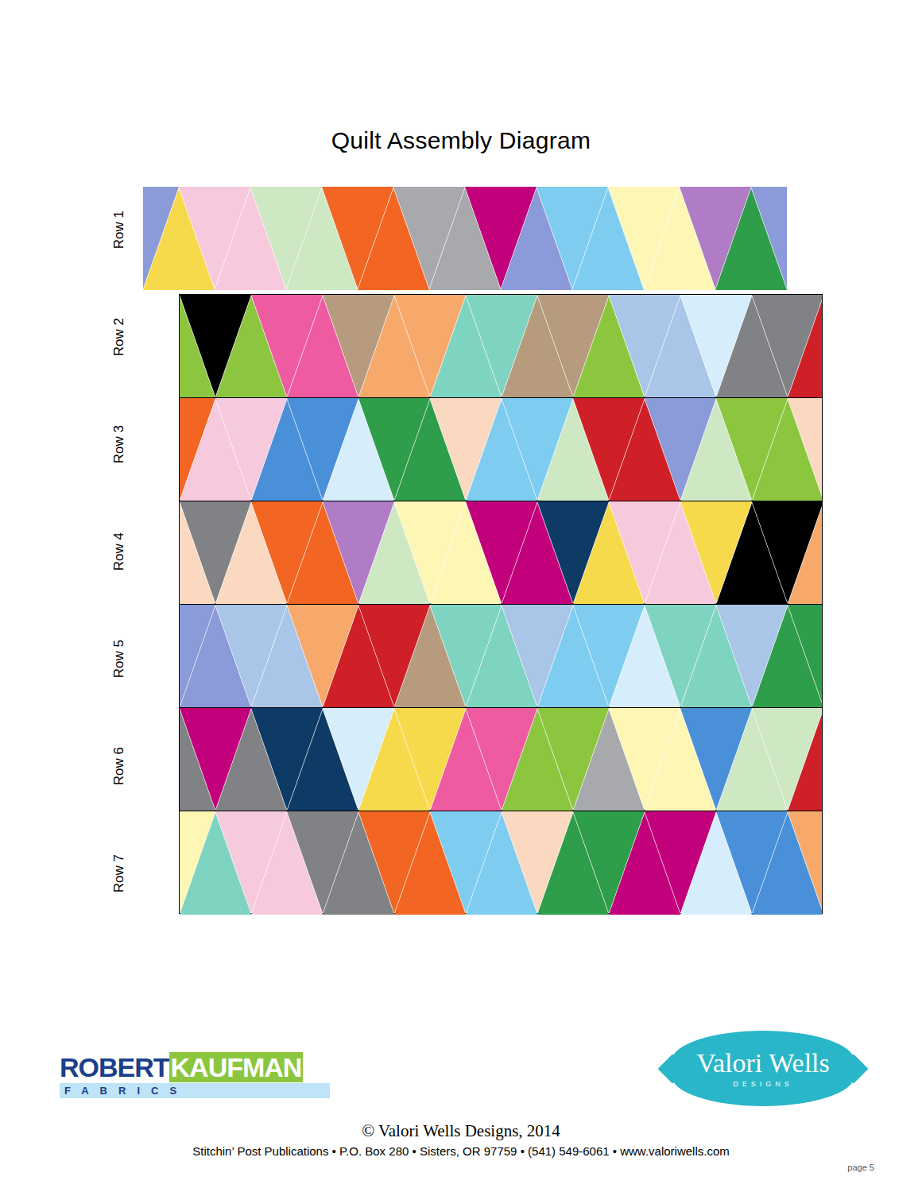Quilt Assembly Diagram
Row 1
Row 2
Row 3
Row 4
Row 5
Row 6
Row 7
ROBERT KAUFMAN
FABRICS
Valori Wells
DESIGNS
© Valori Wells Designs, 2014
Stitchin’ Post Publications • P.O. Box 280 • Sisters, OR 97759 • (541) 549-6061 • www.valoriwells.com
page 5